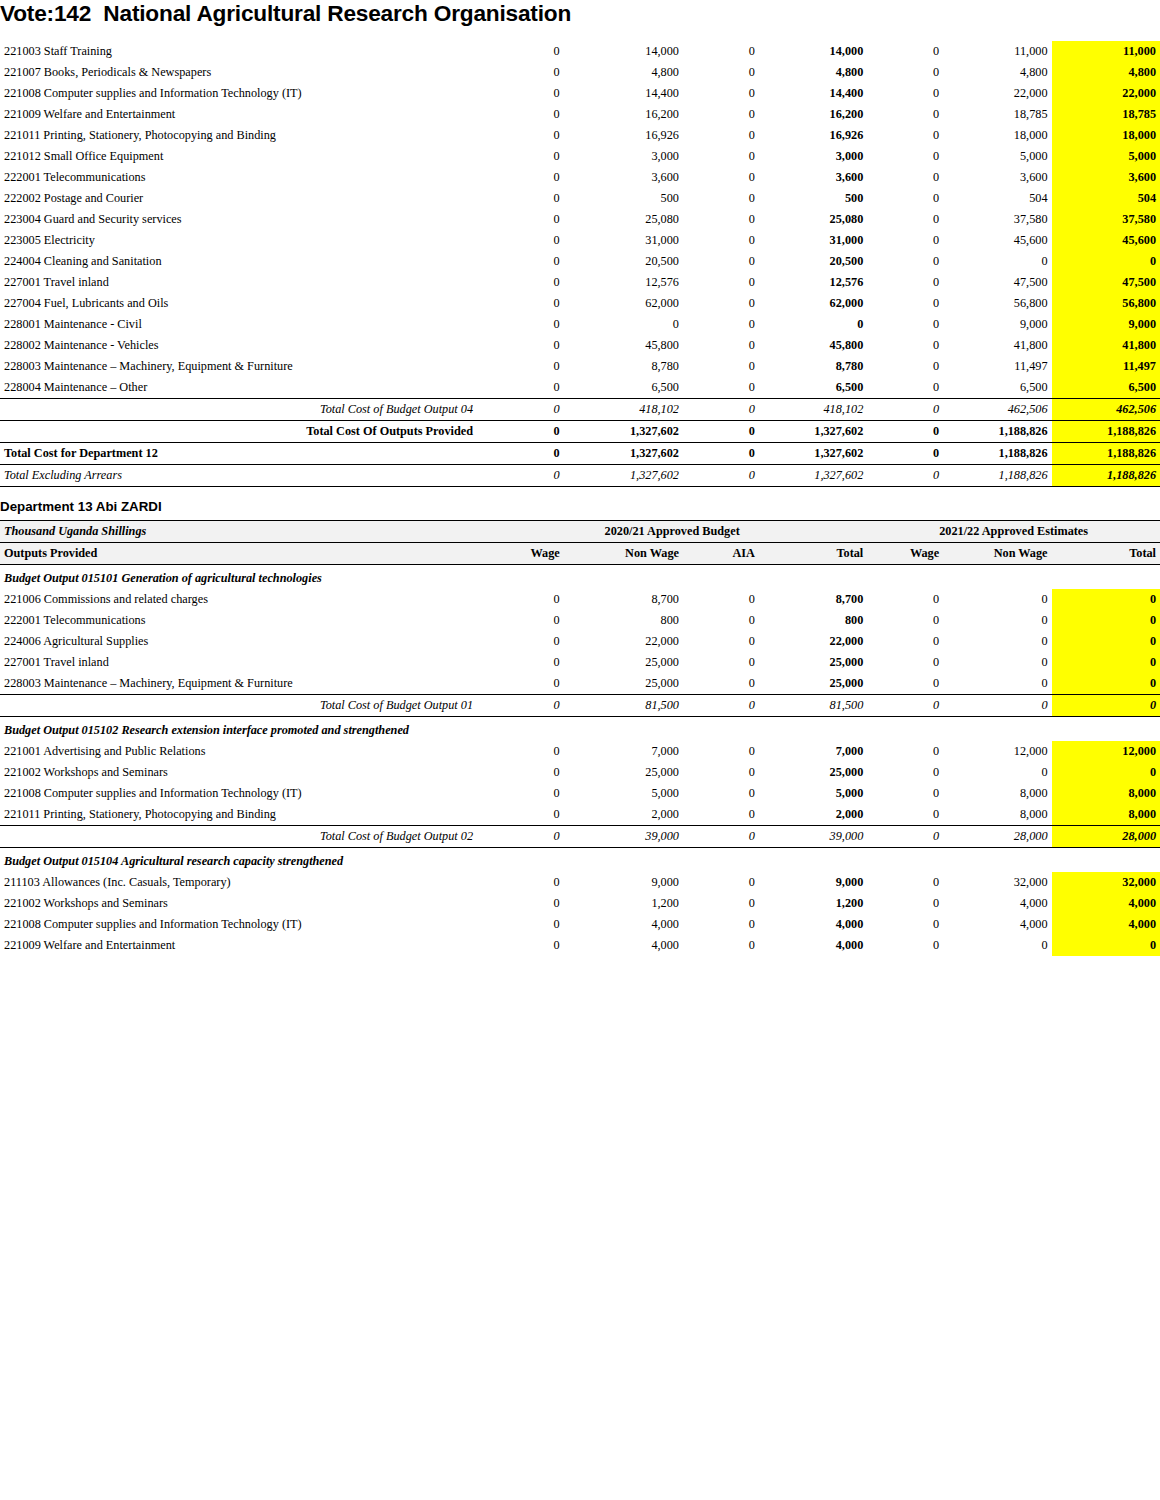Vote:142 National Agricultural Research Organisation
| 221003 Staff Training | 0 | 14,000 | 0 | 14,000 | 0 | 11,000 | 11,000 |
| 221007 Books, Periodicals & Newspapers | 0 | 4,800 | 0 | 4,800 | 0 | 4,800 | 4,800 |
| 221008 Computer supplies and Information Technology (IT) | 0 | 14,400 | 0 | 14,400 | 0 | 22,000 | 22,000 |
| 221009 Welfare and Entertainment | 0 | 16,200 | 0 | 16,200 | 0 | 18,785 | 18,785 |
| 221011 Printing, Stationery, Photocopying and Binding | 0 | 16,926 | 0 | 16,926 | 0 | 18,000 | 18,000 |
| 221012 Small Office Equipment | 0 | 3,000 | 0 | 3,000 | 0 | 5,000 | 5,000 |
| 222001 Telecommunications | 0 | 3,600 | 0 | 3,600 | 0 | 3,600 | 3,600 |
| 222002 Postage and Courier | 0 | 500 | 0 | 500 | 0 | 504 | 504 |
| 223004 Guard and Security services | 0 | 25,080 | 0 | 25,080 | 0 | 37,580 | 37,580 |
| 223005 Electricity | 0 | 31,000 | 0 | 31,000 | 0 | 45,600 | 45,600 |
| 224004 Cleaning and Sanitation | 0 | 20,500 | 0 | 20,500 | 0 | 0 | 0 |
| 227001 Travel inland | 0 | 12,576 | 0 | 12,576 | 0 | 47,500 | 47,500 |
| 227004 Fuel, Lubricants and Oils | 0 | 62,000 | 0 | 62,000 | 0 | 56,800 | 56,800 |
| 228001 Maintenance - Civil | 0 | 0 | 0 | 0 | 0 | 9,000 | 9,000 |
| 228002 Maintenance - Vehicles | 0 | 45,800 | 0 | 45,800 | 0 | 41,800 | 41,800 |
| 228003 Maintenance – Machinery, Equipment & Furniture | 0 | 8,780 | 0 | 8,780 | 0 | 11,497 | 11,497 |
| 228004 Maintenance – Other | 0 | 6,500 | 0 | 6,500 | 0 | 6,500 | 6,500 |
| Total Cost of Budget Output 04 | 0 | 418,102 | 0 | 418,102 | 0 | 462,506 | 462,506 |
| Total Cost Of Outputs Provided | 0 | 1,327,602 | 0 | 1,327,602 | 0 | 1,188,826 | 1,188,826 |
| Total Cost for Department 12 | 0 | 1,327,602 | 0 | 1,327,602 | 0 | 1,188,826 | 1,188,826 |
| Total Excluding Arrears | 0 | 1,327,602 | 0 | 1,327,602 | 0 | 1,188,826 | 1,188,826 |
Department 13 Abi ZARDI
| Thousand Uganda Shillings | 2020/21 Approved Budget | 2021/22 Approved Estimates |
| Outputs Provided | Wage | Non Wage | AIA | Total | Wage | Non Wage | Total |
| Budget Output 015101 Generation of agricultural technologies |
| 221006 Commissions and related charges | 0 | 8,700 | 0 | 8,700 | 0 | 0 | 0 |
| 222001 Telecommunications | 0 | 800 | 0 | 800 | 0 | 0 | 0 |
| 224006 Agricultural Supplies | 0 | 22,000 | 0 | 22,000 | 0 | 0 | 0 |
| 227001 Travel inland | 0 | 25,000 | 0 | 25,000 | 0 | 0 | 0 |
| 228003 Maintenance – Machinery, Equipment & Furniture | 0 | 25,000 | 0 | 25,000 | 0 | 0 | 0 |
| Total Cost of Budget Output 01 | 0 | 81,500 | 0 | 81,500 | 0 | 0 | 0 |
| Budget Output 015102 Research extension interface promoted and strengthened |
| 221001 Advertising and Public Relations | 0 | 7,000 | 0 | 7,000 | 0 | 12,000 | 12,000 |
| 221002 Workshops and Seminars | 0 | 25,000 | 0 | 25,000 | 0 | 0 | 0 |
| 221008 Computer supplies and Information Technology (IT) | 0 | 5,000 | 0 | 5,000 | 0 | 8,000 | 8,000 |
| 221011 Printing, Stationery, Photocopying and Binding | 0 | 2,000 | 0 | 2,000 | 0 | 8,000 | 8,000 |
| Total Cost of Budget Output 02 | 0 | 39,000 | 0 | 39,000 | 0 | 28,000 | 28,000 |
| Budget Output 015104 Agricultural research capacity strengthened |
| 211103 Allowances (Inc. Casuals, Temporary) | 0 | 9,000 | 0 | 9,000 | 0 | 32,000 | 32,000 |
| 221002 Workshops and Seminars | 0 | 1,200 | 0 | 1,200 | 0 | 4,000 | 4,000 |
| 221008 Computer supplies and Information Technology (IT) | 0 | 4,000 | 0 | 4,000 | 0 | 4,000 | 4,000 |
| 221009 Welfare and Entertainment | 0 | 4,000 | 0 | 4,000 | 0 | 0 | 0 |